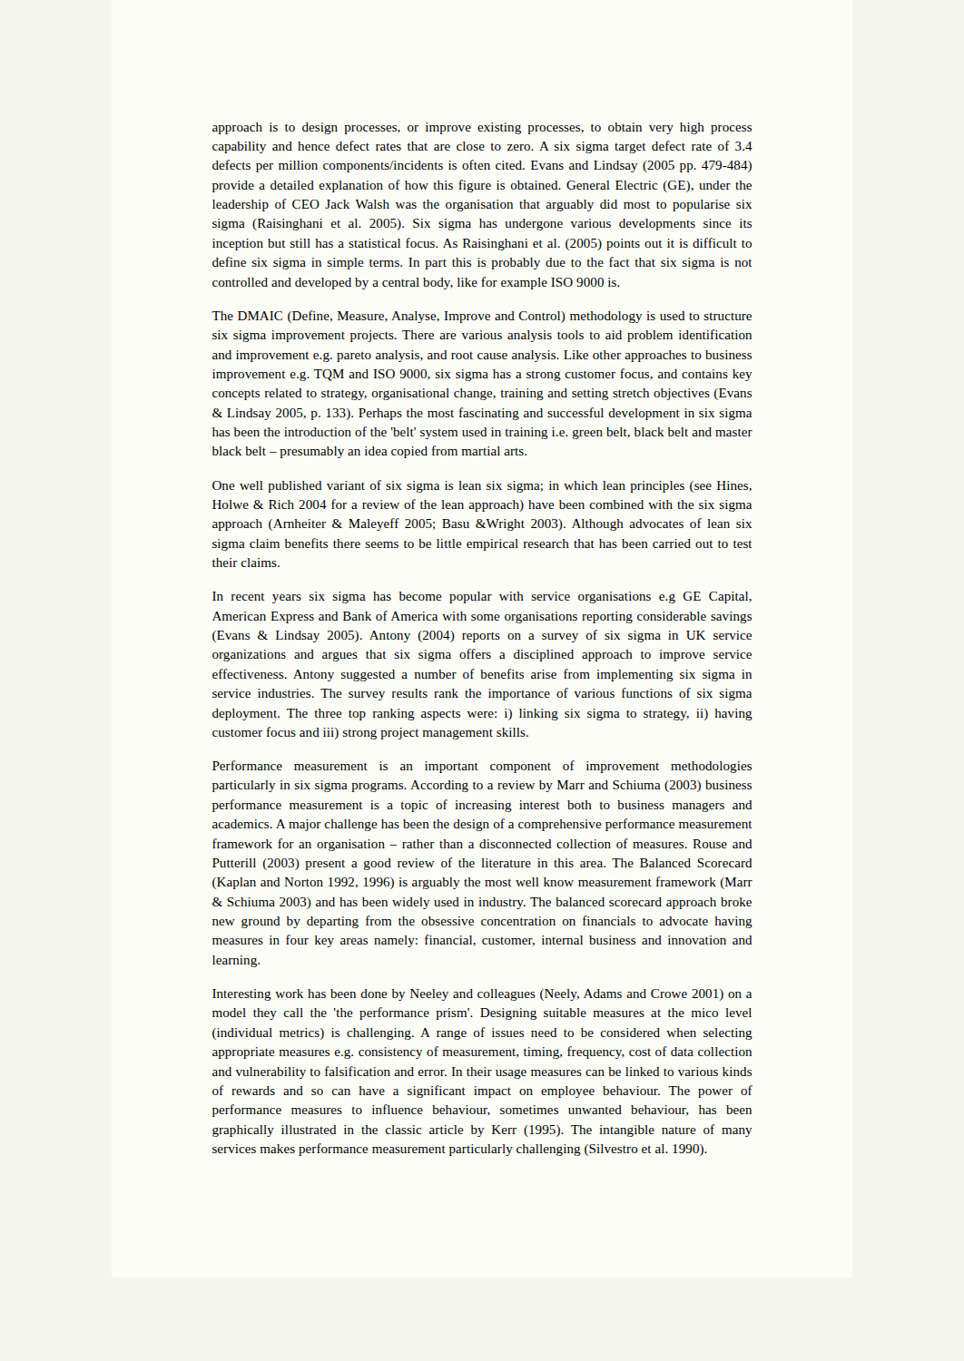approach is to design processes, or improve existing processes, to obtain very high process capability and hence defect rates that are close to zero. A six sigma target defect rate of 3.4 defects per million components/incidents is often cited. Evans and Lindsay (2005 pp. 479-484) provide a detailed explanation of how this figure is obtained. General Electric (GE), under the leadership of CEO Jack Walsh was the organisation that arguably did most to popularise six sigma (Raisinghani et al. 2005). Six sigma has undergone various developments since its inception but still has a statistical focus. As Raisinghani et al. (2005) points out it is difficult to define six sigma in simple terms. In part this is probably due to the fact that six sigma is not controlled and developed by a central body, like for example ISO 9000 is.
The DMAIC (Define, Measure, Analyse, Improve and Control) methodology is used to structure six sigma improvement projects. There are various analysis tools to aid problem identification and improvement e.g. pareto analysis, and root cause analysis. Like other approaches to business improvement e.g. TQM and ISO 9000, six sigma has a strong customer focus, and contains key concepts related to strategy, organisational change, training and setting stretch objectives (Evans & Lindsay 2005, p. 133). Perhaps the most fascinating and successful development in six sigma has been the introduction of the 'belt' system used in training i.e. green belt, black belt and master black belt – presumably an idea copied from martial arts.
One well published variant of six sigma is lean six sigma; in which lean principles (see Hines, Holwe & Rich 2004 for a review of the lean approach) have been combined with the six sigma approach (Arnheiter & Maleyeff 2005; Basu &Wright 2003). Although advocates of lean six sigma claim benefits there seems to be little empirical research that has been carried out to test their claims.
In recent years six sigma has become popular with service organisations e.g GE Capital, American Express and Bank of America with some organisations reporting considerable savings (Evans & Lindsay 2005). Antony (2004) reports on a survey of six sigma in UK service organizations and argues that six sigma offers a disciplined approach to improve service effectiveness. Antony suggested a number of benefits arise from implementing six sigma in service industries. The survey results rank the importance of various functions of six sigma deployment. The three top ranking aspects were: i) linking six sigma to strategy, ii) having customer focus and iii) strong project management skills.
Performance measurement is an important component of improvement methodologies particularly in six sigma programs. According to a review by Marr and Schiuma (2003) business performance measurement is a topic of increasing interest both to business managers and academics. A major challenge has been the design of a comprehensive performance measurement framework for an organisation – rather than a disconnected collection of measures. Rouse and Putterill (2003) present a good review of the literature in this area. The Balanced Scorecard (Kaplan and Norton 1992, 1996) is arguably the most well know measurement framework (Marr & Schiuma 2003) and has been widely used in industry. The balanced scorecard approach broke new ground by departing from the obsessive concentration on financials to advocate having measures in four key areas namely: financial, customer, internal business and innovation and learning.
Interesting work has been done by Neeley and colleagues (Neely, Adams and Crowe 2001) on a model they call the 'the performance prism'. Designing suitable measures at the mico level (individual metrics) is challenging. A range of issues need to be considered when selecting appropriate measures e.g. consistency of measurement, timing, frequency, cost of data collection and vulnerability to falsification and error. In their usage measures can be linked to various kinds of rewards and so can have a significant impact on employee behaviour. The power of performance measures to influence behaviour, sometimes unwanted behaviour, has been graphically illustrated in the classic article by Kerr (1995). The intangible nature of many services makes performance measurement particularly challenging (Silvestro et al. 1990).